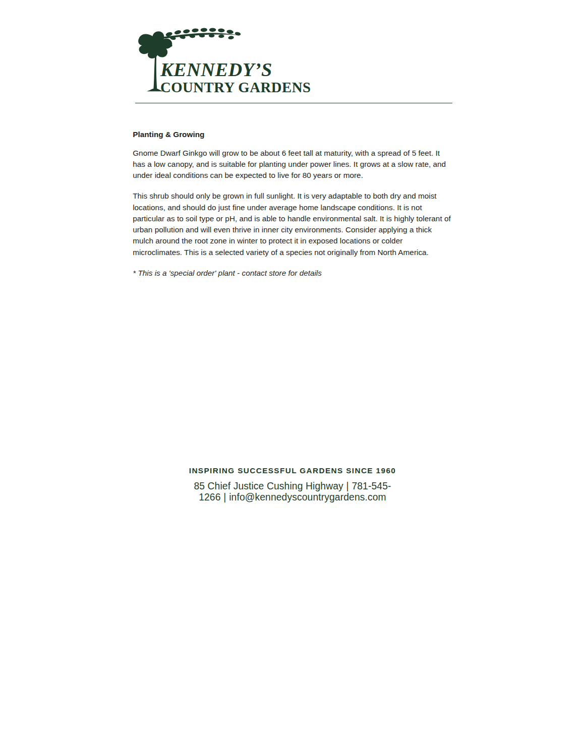KENNEDY’S COUNTRY GARDENS
Planting & Growing
Gnome Dwarf Ginkgo will grow to be about 6 feet tall at maturity, with a spread of 5 feet. It has a low canopy, and is suitable for planting under power lines. It grows at a slow rate, and under ideal conditions can be expected to live for 80 years or more.
This shrub should only be grown in full sunlight. It is very adaptable to both dry and moist locations, and should do just fine under average home landscape conditions. It is not particular as to soil type or pH, and is able to handle environmental salt. It is highly tolerant of urban pollution and will even thrive in inner city environments. Consider applying a thick mulch around the root zone in winter to protect it in exposed locations or colder microclimates. This is a selected variety of a species not originally from North America.
* This is a 'special order' plant - contact store for details
INSPIRING SUCCESSFUL GARDENS SINCE 1960
85 Chief Justice Cushing Highway|781-545-1266|info@kennedyscountrygardens.com